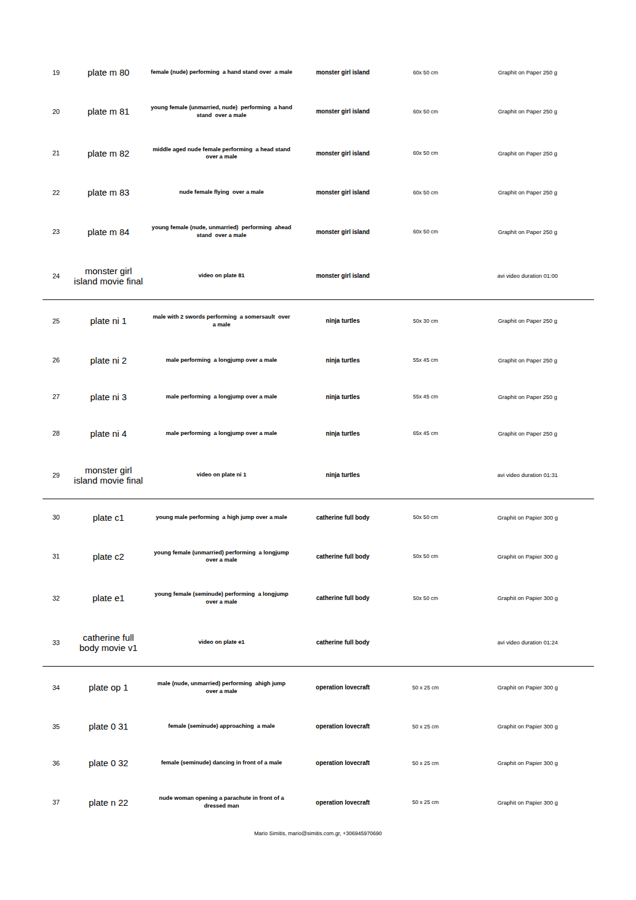| 19 | plate m 80 | female (nude) performing a hand stand over a male | monster girl island | 60x 50 cm | Graphit on Paper 250 g |
| 20 | plate m 81 | young female (unmarried, nude) performing a hand stand over a male | monster girl island | 60x 50 cm | Graphit on Paper 250 g |
| 21 | plate m 82 | middle aged nude female performing a head stand over a male | monster girl island | 60x 50 cm | Graphit on Paper 250 g |
| 22 | plate m 83 | nude female flying over a male | monster girl island | 60x 50 cm | Graphit on Paper 250 g |
| 23 | plate m 84 | young female (nude, unmarried) performing ahead stand over a male | monster girl island | 60x 50 cm | Graphit on Paper 250 g |
| 24 | monster girl island movie final | video on plate 81 | monster girl island | | avi video duration 01:00 |
| 25 | plate ni 1 | male with 2 swords performing a somersault over a male | ninja turtles | 50x 30 cm | Graphit on Paper 250 g |
| 26 | plate ni 2 | male performing a longjump over a male | ninja turtles | 55x 45 cm | Graphit on Paper 250 g |
| 27 | plate ni 3 | male performing a longjump over a male | ninja turtles | 55x 45 cm | Graphit on Paper 250 g |
| 28 | plate ni 4 | male performing a longjump over a male | ninja turtles | 65x 45 cm | Graphit on Paper 250 g |
| 29 | monster girl island movie final | video on plate ni 1 | ninja turtles | | avi video duration 01:31 |
| 30 | plate c1 | young male performing a high jump over a male | catherine full body | 50x 50 cm | Graphit on Papier 300 g |
| 31 | plate c2 | young female (unmarried) performing a longjump over a male | catherine full body | 50x 50 cm | Graphit on Papier 300 g |
| 32 | plate e1 | young female (seminude) performing a longjump over a male | catherine full body | 50x 50 cm | Graphit on Papier 300 g |
| 33 | catherine full body movie v1 | video on plate e1 | catherine full body | | avi video duration 01:24 |
| 34 | plate op 1 | male (nude, unmarried) performing ahigh jump over a male | operation lovecraft | 50 x 25 cm | Graphit on Papier 300 g |
| 35 | plate 0 31 | female (seminude) approaching a male | operation lovecraft | 50 x 25 cm | Graphit on Papier 300 g |
| 36 | plate 0 32 | female (seminude) dancing in front of a male | operation lovecraft | 50 x 25 cm | Graphit on Papier 300 g |
| 37 | plate n 22 | nude woman opening a parachute in front of a dressed man | operation lovecraft | 50 x 25 cm | Graphit on Papier 300 g |
Mario Simitis, mario@simitis.com.gr, +306945970690